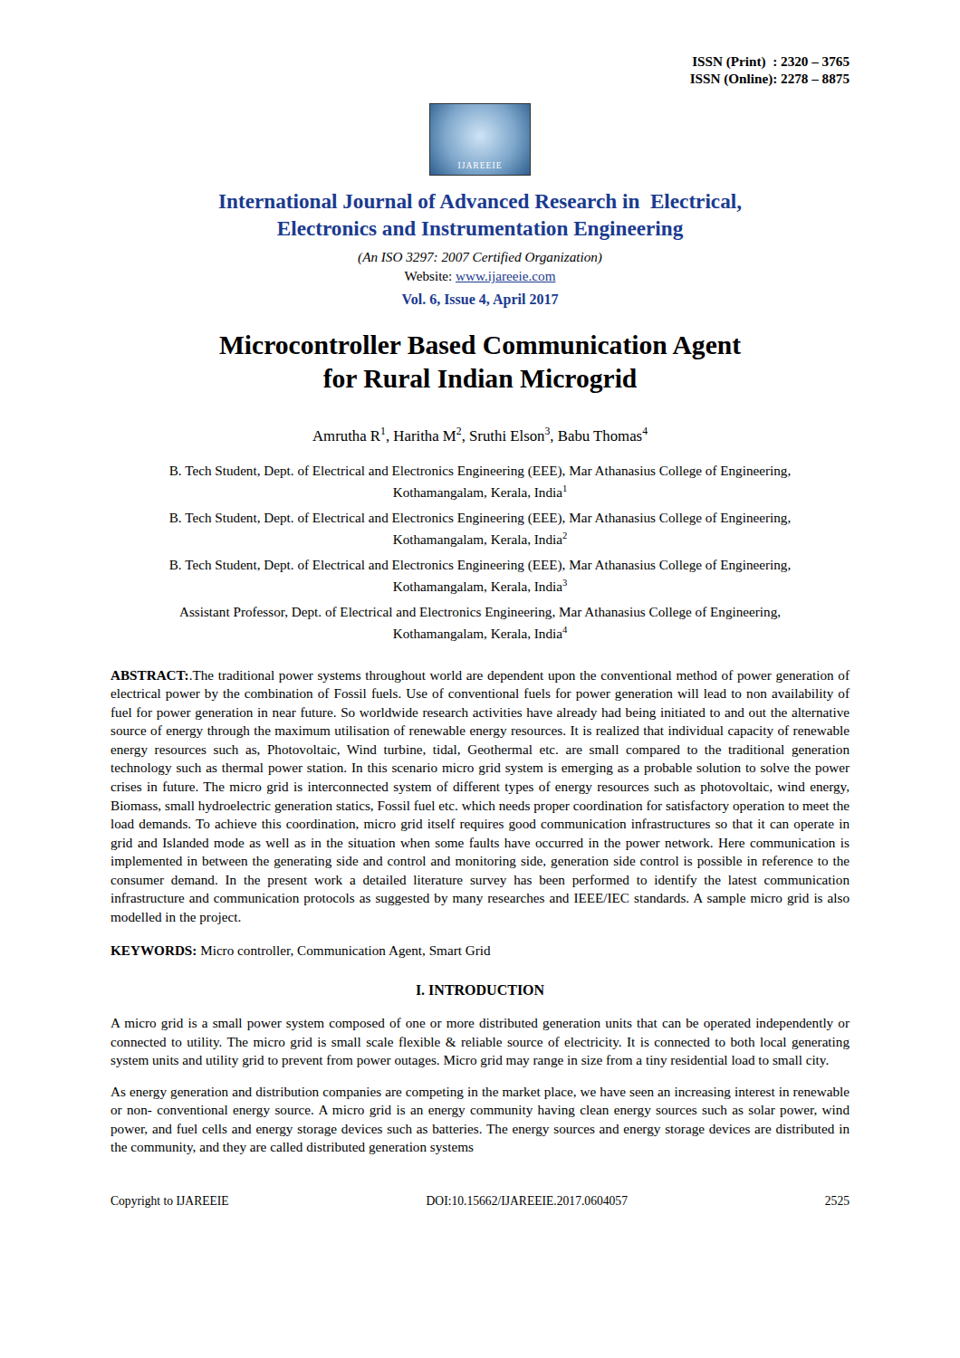ISSN (Print) : 2320 – 3765
ISSN (Online): 2278 – 8875
IJAREEIE
International Journal of Advanced Research in Electrical,
Electronics and Instrumentation Engineering
(An ISO 3297: 2007 Certified Organization)
Website: www.ijareeie.com
Vol. 6, Issue 4, April 2017
Microcontroller Based Communication Agent
for Rural Indian Microgrid
Amrutha R1, Haritha M2, Sruthi Elson3, Babu Thomas4
B. Tech Student, Dept. of Electrical and Electronics Engineering (EEE), Mar Athanasius College of Engineering,
Kothamangalam, Kerala, India1
B. Tech Student, Dept. of Electrical and Electronics Engineering (EEE), Mar Athanasius College of Engineering,
Kothamangalam, Kerala, India2
B. Tech Student, Dept. of Electrical and Electronics Engineering (EEE), Mar Athanasius College of Engineering,
Kothamangalam, Kerala, India3
Assistant Professor, Dept. of Electrical and Electronics Engineering, Mar Athanasius College of Engineering,
Kothamangalam, Kerala, India4
ABSTRACT:.The traditional power systems throughout world are dependent upon the conventional method of power generation of electrical power by the combination of Fossil fuels. Use of conventional fuels for power generation will lead to non availability of fuel for power generation in near future. So worldwide research activities have already had being initiated to and out the alternative source of energy through the maximum utilisation of renewable energy resources. It is realized that individual capacity of renewable energy resources such as, Photovoltaic, Wind turbine, tidal, Geothermal etc. are small compared to the traditional generation technology such as thermal power station. In this scenario micro grid system is emerging as a probable solution to solve the power crises in future. The micro grid is interconnected system of different types of energy resources such as photovoltaic, wind energy, Biomass, small hydroelectric generation statics, Fossil fuel etc. which needs proper coordination for satisfactory operation to meet the load demands. To achieve this coordination, micro grid itself requires good communication infrastructures so that it can operate in grid and Islanded mode as well as in the situation when some faults have occurred in the power network. Here communication is implemented in between the generating side and control and monitoring side, generation side control is possible in reference to the consumer demand. In the present work a detailed literature survey has been performed to identify the latest communication infrastructure and communication protocols as suggested by many researches and IEEE/IEC standards. A sample micro grid is also modelled in the project.
KEYWORDS: Micro controller, Communication Agent, Smart Grid
I. INTRODUCTION
A micro grid is a small power system composed of one or more distributed generation units that can be operated independently or connected to utility. The micro grid is small scale flexible & reliable source of electricity. It is connected to both local generating system units and utility grid to prevent from power outages. Micro grid may range in size from a tiny residential load to small city.
As energy generation and distribution companies are competing in the market place, we have seen an increasing interest in renewable or non- conventional energy source. A micro grid is an energy community having clean energy sources such as solar power, wind power, and fuel cells and energy storage devices such as batteries. The energy sources and energy storage devices are distributed in the community, and they are called distributed generation systems
Copyright to IJAREEIE DOI:10.15662/IJAREEIE.2017.0604057 2525